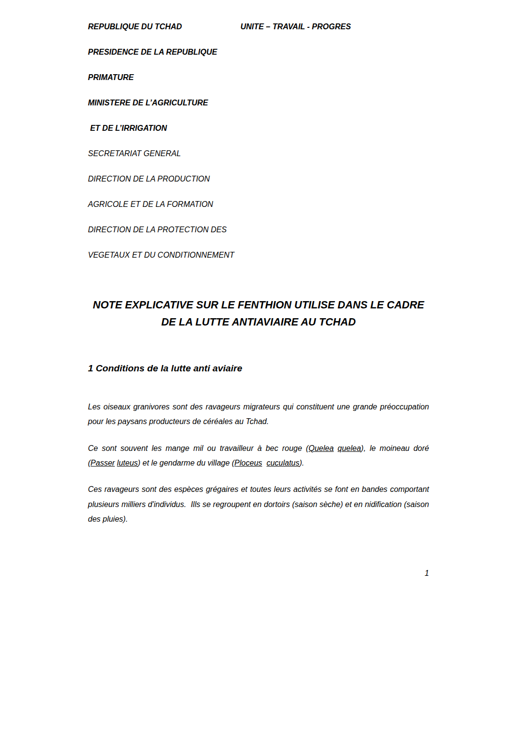REPUBLIQUE DU TCHAD UNITE – TRAVAIL - PROGRES
PRESIDENCE DE LA REPUBLIQUE
PRIMATURE
MINISTERE DE L’AGRICULTURE
ET DE L’IRRIGATION
SECRETARIAT GENERAL
DIRECTION DE LA PRODUCTION
AGRICOLE ET DE LA FORMATION
DIRECTION DE LA PROTECTION DES
VEGETAUX ET DU CONDITIONNEMENT
NOTE EXPLICATIVE SUR LE FENTHION UTILISE DANS LE CADRE DE LA LUTTE ANTIAVIAIRE AU TCHAD
1 Conditions de la lutte anti aviaire
Les oiseaux granivores sont des ravageurs migrateurs qui constituent une grande préoccupation pour les paysans producteurs de céréales au Tchad.
Ce sont souvent les mange mil ou travailleur à bec rouge (Quelea quelea), le moineau doré (Passer luteus) et le gendarme du village (Ploceus cuculatus).
Ces ravageurs sont des espèces grégaires et toutes leurs activités se font en bandes comportant plusieurs milliers d'individus. Ills se regroupent en dortoirs (saison sèche) et en nidification (saison des pluies).
1